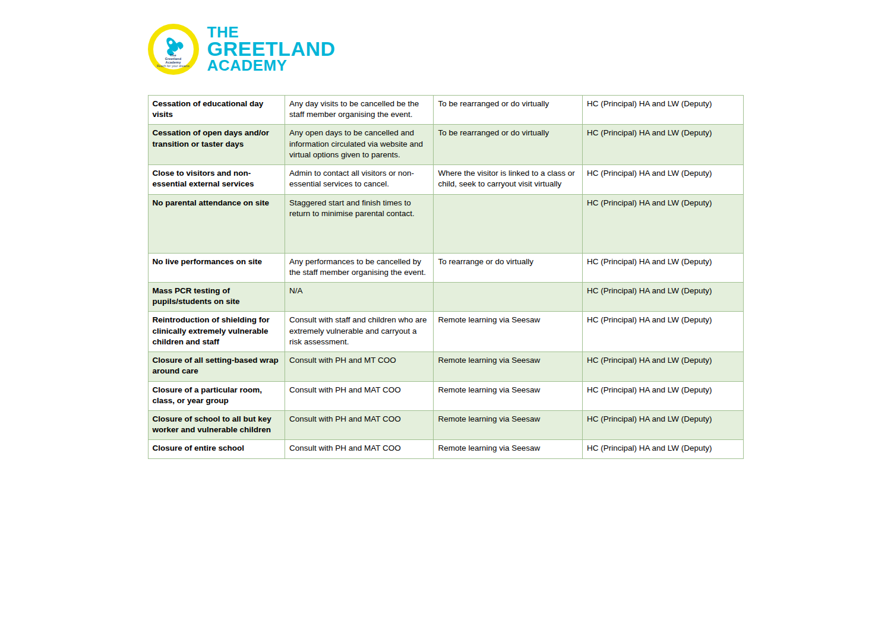The
Greetland
AcademyReach for your dreams
THE
GREETLAND
ACADEMY
| Cessation of educational day visits | Any day visits to be cancelled be the staff member organising the event. | To be rearranged or do virtually | HC (Principal) HA and LW (Deputy) |
| Cessation of open days and/or transition or taster days | Any open days to be cancelled and information circulated via website and virtual options given to parents. | To be rearranged or do virtually | HC (Principal) HA and LW (Deputy) |
| Close to visitors and non-essential external services | Admin to contact all visitors or non-essential services to cancel. | Where the visitor is linked to a class or child, seek to carryout visit virtually | HC (Principal) HA and LW (Deputy) |
| No parental attendance on site | Staggered start and finish times to return to minimise parental contact. | | HC (Principal) HA and LW (Deputy) |
| No live performances on site | Any performances to be cancelled by the staff member organising the event. | To rearrange or do virtually | HC (Principal) HA and LW (Deputy) |
| Mass PCR testing of pupils/students on site | N/A | | HC (Principal) HA and LW (Deputy) |
| Reintroduction of shielding for clinically extremely vulnerable children and staff | Consult with staff and children who are extremely vulnerable and carryout a risk assessment. | Remote learning via Seesaw | HC (Principal) HA and LW (Deputy) |
| Closure of all setting-based wrap around care | Consult with PH and MT COO | Remote learning via Seesaw | HC (Principal) HA and LW (Deputy) |
| Closure of a particular room, class, or year group | Consult with PH and MAT COO | Remote learning via Seesaw | HC (Principal) HA and LW (Deputy) |
| Closure of school to all but key worker and vulnerable children | Consult with PH and MAT COO | Remote learning via Seesaw | HC (Principal) HA and LW (Deputy) |
| Closure of entire school | Consult with PH and MAT COO | Remote learning via Seesaw | HC (Principal) HA and LW (Deputy) |